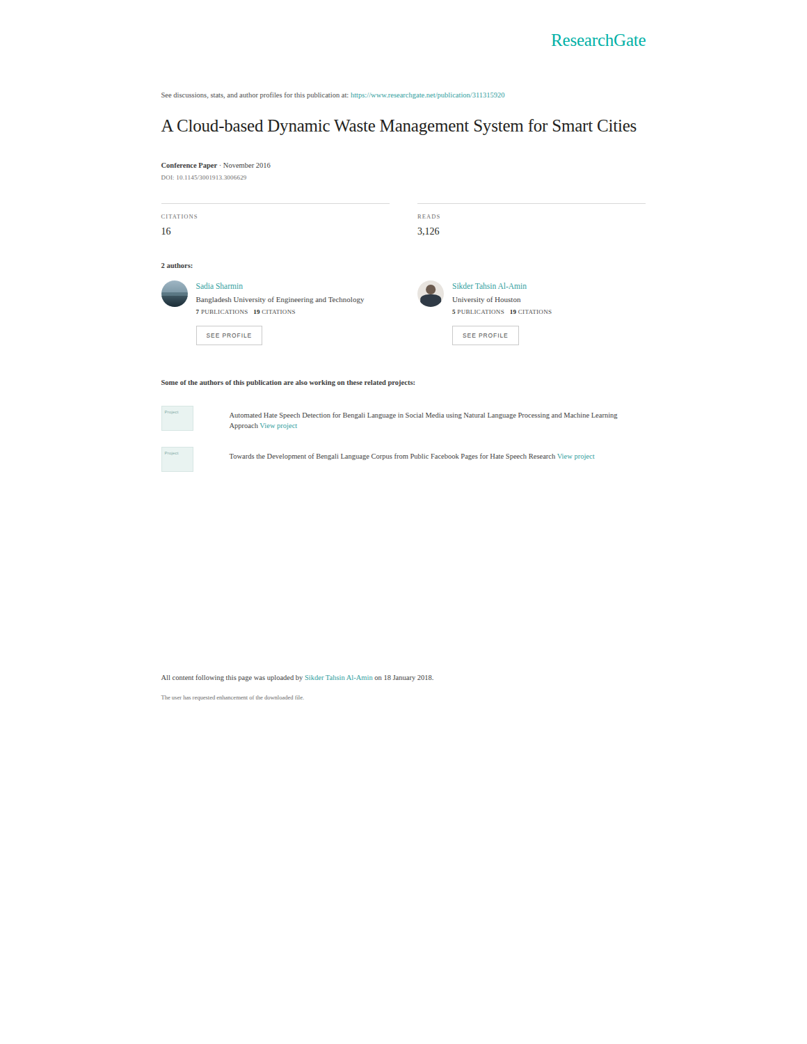Research Gate
See discussions, stats, and author profiles for this publication at: https://www.researchgate.net/publication/311315920
A Cloud-based Dynamic Waste Management System for Smart Cities
Conference Paper · November 2016
DOI: 10.1145/3001913.3006629
Citations
16
Reads
3,126
2 authors:
Sadia Sharmin
Bangladesh University of Engineering and Technology
7 PUBLICATIONS 19 CITATIONS
SEE PROFILE
Sikder Tahsin Al-Amin
University of Houston
5 PUBLICATIONS 19 CITATIONS
SEE PROFILE
Some of the authors of this publication are also working on these related projects:
Project
Automated Hate Speech Detection for Bengali Language in Social Media using Natural Language Processing and Machine Learning Approach View project
Project
Towards the Development of Bengali Language Corpus from Public Facebook Pages for Hate Speech Research View project
All content following this page was uploaded by Sikder Tahsin Al-Amin on 18 January 2018.
The user has requested enhancement of the downloaded file.